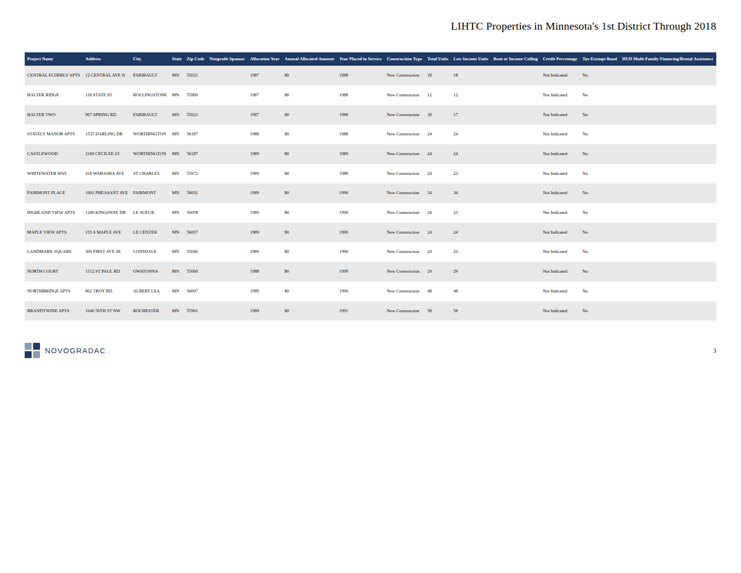LIHTC Properties in Minnesota's 1st District Through 2018
| Project Name | Address | City | State | Zip Code | Nonprofit Sponsor | Allocation Year | Annual Allocated Amount | Year Placed in Service | Construction Type | Total Units | Low Income Units | Rent or Income Ceiling | Credit Percentage | Tax-Exempt Bond | HUD Multi-Family Financing/Rental Assistance |
| --- | --- | --- | --- | --- | --- | --- | --- | --- | --- | --- | --- | --- | --- | --- | --- |
| CENTRAL ELDERLY APTS | 12 CENTRAL AVE N | FARIBAULT | MN | 55021 | | 1987 | $0 | 1988 | New Construction | 18 | 18 | | Not Indicated | No | |
| HALTER RIDGE | 118 STATE ST | ROLLINGSTONE | MN | 55969 | | 1987 | $0 | 1988 | New Construction | 12 | 12 | | Not Indicated | No | |
| HALTER TWO | 907 SPRING RD | FARIBAULT | MN | 55021 | | 1987 | $0 | 1988 | New Construction | 18 | 17 | | Not Indicated | No | |
| STATELY MANOR APTS | 1535 DARLING DR | WORTHINGTON | MN | 56187 | | 1988 | $0 | 1988 | New Construction | 24 | 24 | | Not Indicated | No | |
| CASTLEWOOD | 2169 CECILEE ST | WORTHINGTON | MN | 56187 | | 1989 | $0 | 1989 | New Construction | 24 | 24 | | Not Indicated | No | |
| WHITEWATER WAY | 418 WABASHA AVE | ST CHARLES | MN | 55972 | | 1989 | $0 | 1989 | New Construction | 24 | 23 | | Not Indicated | No | |
| FAIRMONT PLACE | 1001 PHEASANT AVE | FAIRMONT | MN | 56031 | | 1989 | $0 | 1990 | New Construction | 34 | 34 | | Not Indicated | No | |
| HIGHLAND VIEW APTS | 1200 KINGSWAY DR | LE SUEUR | MN | 56058 | | 1989 | $0 | 1990 | New Construction | 24 | 23 | | Not Indicated | No | |
| MAPLE VIEW APTS | 155 S MAPLE AVE | LE CENTER | MN | 56057 | | 1989 | $0 | 1990 | New Construction | 24 | 24 | | Not Indicated | No | |
| LANDMARK SQUARE | 309 FIRST AVE SE | LONSDALE | MN | 55046 | | 1989 | $0 | 1990 | New Construction | 24 | 23 | | Not Indicated | No | |
| NORTH COURT | 1512 ST PAUL RD | OWATONNA | MN | 55060 | | 1988 | $0 | 1990 | New Construction | 29 | 29 | | Not Indicated | No | |
| NORTHBRIDGE APTS | 802 TROY RD | ALBERT LEA | MN | 56007 | | 1989 | $0 | 1990 | New Construction | 48 | 48 | | Not Indicated | No | |
| BRANDYWINE APTS | 1640 50TH ST NW | ROCHESTER | MN | 55901 | | 1989 | $0 | 1991 | New Construction | 58 | 58 | | Not Indicated | No | |
NOVOGRADAC..
3